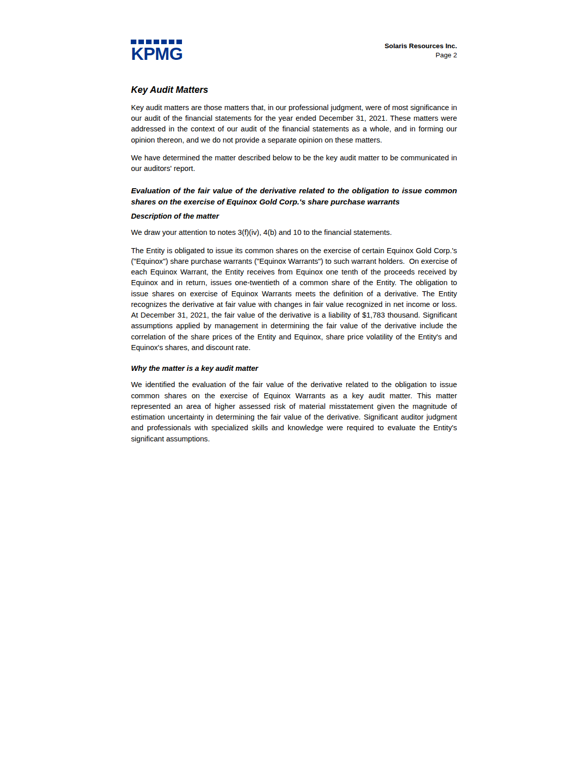KPMG
Solaris Resources Inc.
Page 2
Key Audit Matters
Key audit matters are those matters that, in our professional judgment, were of most significance in our audit of the financial statements for the year ended December 31, 2021. These matters were addressed in the context of our audit of the financial statements as a whole, and in forming our opinion thereon, and we do not provide a separate opinion on these matters.
We have determined the matter described below to be the key audit matter to be communicated in our auditors' report.
Evaluation of the fair value of the derivative related to the obligation to issue common shares on the exercise of Equinox Gold Corp.'s share purchase warrants
Description of the matter
We draw your attention to notes 3(f)(iv), 4(b) and 10 to the financial statements.
The Entity is obligated to issue its common shares on the exercise of certain Equinox Gold Corp.'s ("Equinox") share purchase warrants ("Equinox Warrants") to such warrant holders. On exercise of each Equinox Warrant, the Entity receives from Equinox one tenth of the proceeds received by Equinox and in return, issues one-twentieth of a common share of the Entity. The obligation to issue shares on exercise of Equinox Warrants meets the definition of a derivative. The Entity recognizes the derivative at fair value with changes in fair value recognized in net income or loss. At December 31, 2021, the fair value of the derivative is a liability of $1,783 thousand. Significant assumptions applied by management in determining the fair value of the derivative include the correlation of the share prices of the Entity and Equinox, share price volatility of the Entity's and Equinox's shares, and discount rate.
Why the matter is a key audit matter
We identified the evaluation of the fair value of the derivative related to the obligation to issue common shares on the exercise of Equinox Warrants as a key audit matter. This matter represented an area of higher assessed risk of material misstatement given the magnitude of estimation uncertainty in determining the fair value of the derivative. Significant auditor judgment and professionals with specialized skills and knowledge were required to evaluate the Entity's significant assumptions.